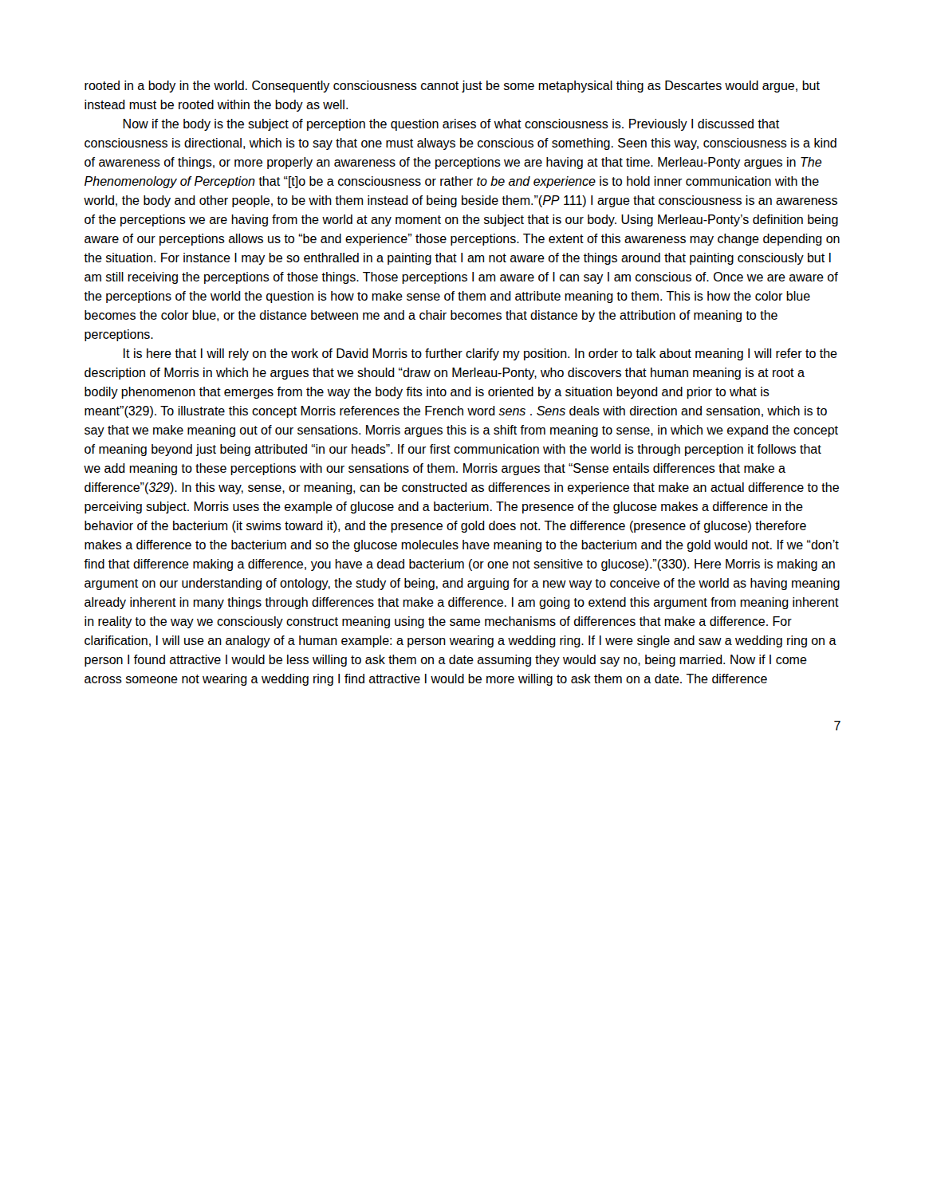rooted in a body in the world. Consequently consciousness cannot just be some metaphysical thing as Descartes would argue, but instead must be rooted within the body as well.
Now if the body is the subject of perception the question arises of what consciousness is. Previously I discussed that consciousness is directional, which is to say that one must always be conscious of something. Seen this way, consciousness is a kind of awareness of things, or more properly an awareness of the perceptions we are having at that time. Merleau-Ponty argues in The Phenomenology of Perception that “[t]o be a consciousness or rather to be and experience is to hold inner communication with the world, the body and other people, to be with them instead of being beside them.”(PP 111) I argue that consciousness is an awareness of the perceptions we are having from the world at any moment on the subject that is our body. Using Merleau-Ponty’s definition being aware of our perceptions allows us to “be and experience” those perceptions. The extent of this awareness may change depending on the situation. For instance I may be so enthralled in a painting that I am not aware of the things around that painting consciously but I am still receiving the perceptions of those things. Those perceptions I am aware of I can say I am conscious of. Once we are aware of the perceptions of the world the question is how to make sense of them and attribute meaning to them. This is how the color blue becomes the color blue, or the distance between me and a chair becomes that distance by the attribution of meaning to the perceptions.
It is here that I will rely on the work of David Morris to further clarify my position. In order to talk about meaning I will refer to the description of Morris in which he argues that we should “draw on Merleau-Ponty, who discovers that human meaning is at root a bodily phenomenon that emerges from the way the body fits into and is oriented by a situation beyond and prior to what is meant”(329). To illustrate this concept Morris references the French word sens . Sens deals with direction and sensation, which is to say that we make meaning out of our sensations. Morris argues this is a shift from meaning to sense, in which we expand the concept of meaning beyond just being attributed “in our heads”. If our first communication with the world is through perception it follows that we add meaning to these perceptions with our sensations of them. Morris argues that “Sense entails differences that make a difference”(329). In this way, sense, or meaning, can be constructed as differences in experience that make an actual difference to the perceiving subject. Morris uses the example of glucose and a bacterium. The presence of the glucose makes a difference in the behavior of the bacterium (it swims toward it), and the presence of gold does not. The difference (presence of glucose) therefore makes a difference to the bacterium and so the glucose molecules have meaning to the bacterium and the gold would not. If we “don’t find that difference making a difference, you have a dead bacterium (or one not sensitive to glucose).”(330). Here Morris is making an argument on our understanding of ontology, the study of being, and arguing for a new way to conceive of the world as having meaning already inherent in many things through differences that make a difference. I am going to extend this argument from meaning inherent in reality to the way we consciously construct meaning using the same mechanisms of differences that make a difference. For clarification, I will use an analogy of a human example: a person wearing a wedding ring. If I were single and saw a wedding ring on a person I found attractive I would be less willing to ask them on a date assuming they would say no, being married. Now if I come across someone not wearing a wedding ring I find attractive I would be more willing to ask them on a date. The difference
7